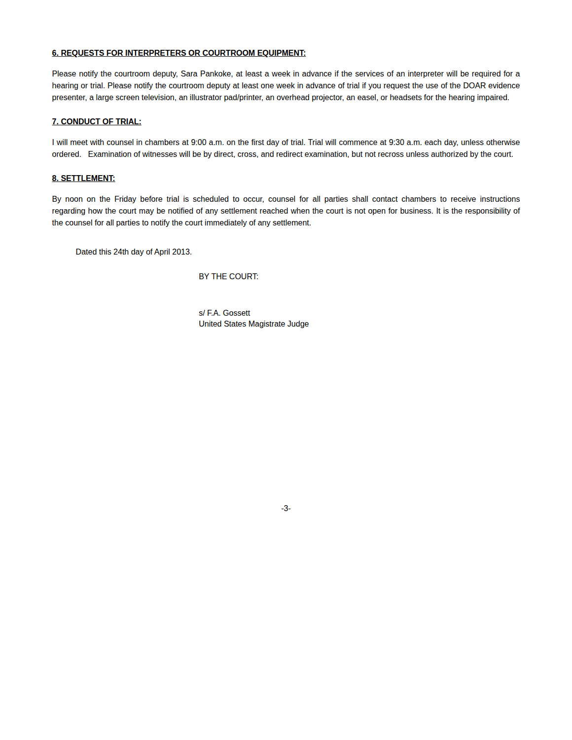6. REQUESTS FOR INTERPRETERS OR COURTROOM EQUIPMENT:
Please notify the courtroom deputy, Sara Pankoke, at least a week in advance if the services of an interpreter will be required for a hearing or trial. Please notify the courtroom deputy at least one week in advance of trial if you request the use of the DOAR evidence presenter, a large screen television, an illustrator pad/printer, an overhead projector, an easel, or headsets for the hearing impaired.
7. CONDUCT OF TRIAL:
I will meet with counsel in chambers at 9:00 a.m. on the first day of trial. Trial will commence at 9:30 a.m. each day, unless otherwise ordered. Examination of witnesses will be by direct, cross, and redirect examination, but not recross unless authorized by the court.
8. SETTLEMENT:
By noon on the Friday before trial is scheduled to occur, counsel for all parties shall contact chambers to receive instructions regarding how the court may be notified of any settlement reached when the court is not open for business. It is the responsibility of the counsel for all parties to notify the court immediately of any settlement.
Dated this 24th day of April 2013.
BY THE COURT:
s/ F.A. Gossett
United States Magistrate Judge
-3-